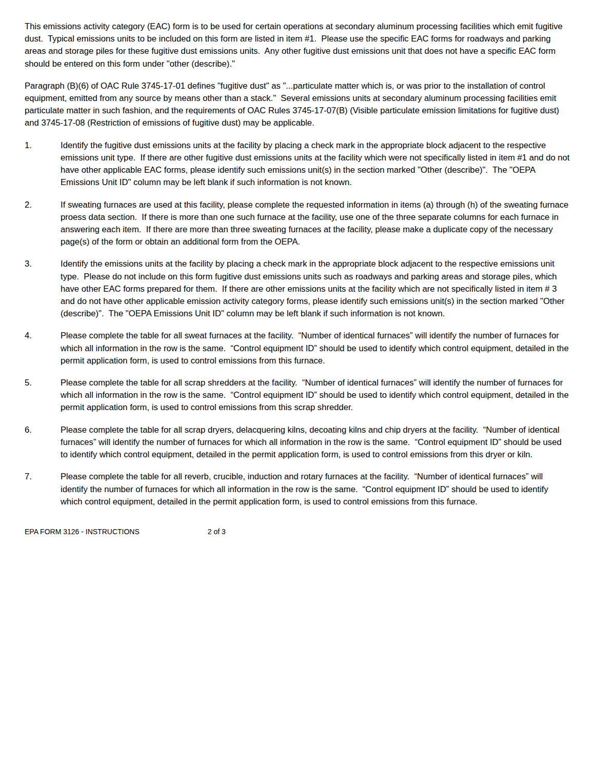This emissions activity category (EAC) form is to be used for certain operations at secondary aluminum processing facilities which emit fugitive dust. Typical emissions units to be included on this form are listed in item #1. Please use the specific EAC forms for roadways and parking areas and storage piles for these fugitive dust emissions units. Any other fugitive dust emissions unit that does not have a specific EAC form should be entered on this form under "other (describe)."
Paragraph (B)(6) of OAC Rule 3745-17-01 defines "fugitive dust" as "...particulate matter which is, or was prior to the installation of control equipment, emitted from any source by means other than a stack." Several emissions units at secondary aluminum processing facilities emit particulate matter in such fashion, and the requirements of OAC Rules 3745-17-07(B) (Visible particulate emission limitations for fugitive dust) and 3745-17-08 (Restriction of emissions of fugitive dust) may be applicable.
1. Identify the fugitive dust emissions units at the facility by placing a check mark in the appropriate block adjacent to the respective emissions unit type. If there are other fugitive dust emissions units at the facility which were not specifically listed in item #1 and do not have other applicable EAC forms, please identify such emissions unit(s) in the section marked "Other (describe)". The "OEPA Emissions Unit ID" column may be left blank if such information is not known.
2. If sweating furnaces are used at this facility, please complete the requested information in items (a) through (h) of the sweating furnace proess data section. If there is more than one such furnace at the facility, use one of the three separate columns for each furnace in answering each item. If there are more than three sweating furnaces at the facility, please make a duplicate copy of the necessary page(s) of the form or obtain an additional form from the OEPA.
3. Identify the emissions units at the facility by placing a check mark in the appropriate block adjacent to the respective emissions unit type. Please do not include on this form fugitive dust emissions units such as roadways and parking areas and storage piles, which have other EAC forms prepared for them. If there are other emissions units at the facility which are not specifically listed in item # 3 and do not have other applicable emission activity category forms, please identify such emissions unit(s) in the section marked "Other (describe)". The "OEPA Emissions Unit ID" column may be left blank if such information is not known.
4. Please complete the table for all sweat furnaces at the facility. “Number of identical furnaces” will identify the number of furnaces for which all information in the row is the same. “Control equipment ID” should be used to identify which control equipment, detailed in the permit application form, is used to control emissions from this furnace.
5. Please complete the table for all scrap shredders at the facility. “Number of identical furnaces” will identify the number of furnaces for which all information in the row is the same. “Control equipment ID” should be used to identify which control equipment, detailed in the permit application form, is used to control emissions from this scrap shredder.
6. Please complete the table for all scrap dryers, delacquering kilns, decoating kilns and chip dryers at the facility. “Number of identical furnaces” will identify the number of furnaces for which all information in the row is the same. “Control equipment ID” should be used to identify which control equipment, detailed in the permit application form, is used to control emissions from this dryer or kiln.
7. Please complete the table for all reverb, crucible, induction and rotary furnaces at the facility. “Number of identical furnaces” will identify the number of furnaces for which all information in the row is the same. “Control equipment ID” should be used to identify which control equipment, detailed in the permit application form, is used to control emissions from this furnace.
EPA FORM 3126 - INSTRUCTIONS 2 of 3